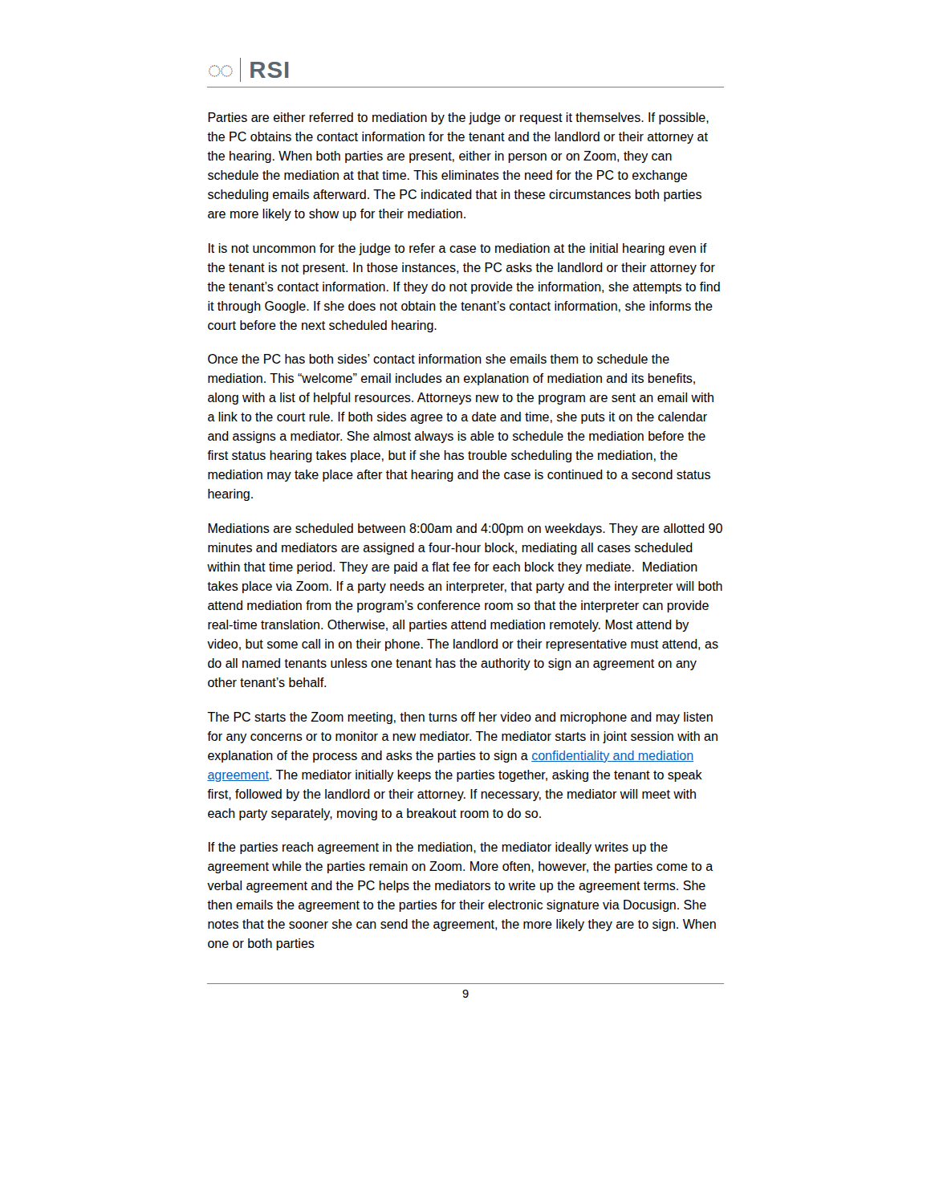◌◌ RSI
Parties are either referred to mediation by the judge or request it themselves. If possible, the PC obtains the contact information for the tenant and the landlord or their attorney at the hearing. When both parties are present, either in person or on Zoom, they can schedule the mediation at that time. This eliminates the need for the PC to exchange scheduling emails afterward. The PC indicated that in these circumstances both parties are more likely to show up for their mediation.
It is not uncommon for the judge to refer a case to mediation at the initial hearing even if the tenant is not present. In those instances, the PC asks the landlord or their attorney for the tenant’s contact information. If they do not provide the information, she attempts to find it through Google. If she does not obtain the tenant’s contact information, she informs the court before the next scheduled hearing.
Once the PC has both sides’ contact information she emails them to schedule the mediation. This “welcome” email includes an explanation of mediation and its benefits, along with a list of helpful resources. Attorneys new to the program are sent an email with a link to the court rule. If both sides agree to a date and time, she puts it on the calendar and assigns a mediator. She almost always is able to schedule the mediation before the first status hearing takes place, but if she has trouble scheduling the mediation, the mediation may take place after that hearing and the case is continued to a second status hearing.
Mediations are scheduled between 8:00am and 4:00pm on weekdays. They are allotted 90 minutes and mediators are assigned a four-hour block, mediating all cases scheduled within that time period. They are paid a flat fee for each block they mediate. Mediation takes place via Zoom. If a party needs an interpreter, that party and the interpreter will both attend mediation from the program’s conference room so that the interpreter can provide real-time translation. Otherwise, all parties attend mediation remotely. Most attend by video, but some call in on their phone. The landlord or their representative must attend, as do all named tenants unless one tenant has the authority to sign an agreement on any other tenant’s behalf.
The PC starts the Zoom meeting, then turns off her video and microphone and may listen for any concerns or to monitor a new mediator. The mediator starts in joint session with an explanation of the process and asks the parties to sign a confidentiality and mediation agreement. The mediator initially keeps the parties together, asking the tenant to speak first, followed by the landlord or their attorney. If necessary, the mediator will meet with each party separately, moving to a breakout room to do so.
If the parties reach agreement in the mediation, the mediator ideally writes up the agreement while the parties remain on Zoom. More often, however, the parties come to a verbal agreement and the PC helps the mediators to write up the agreement terms. She then emails the agreement to the parties for their electronic signature via Docusign. She notes that the sooner she can send the agreement, the more likely they are to sign. When one or both parties
9